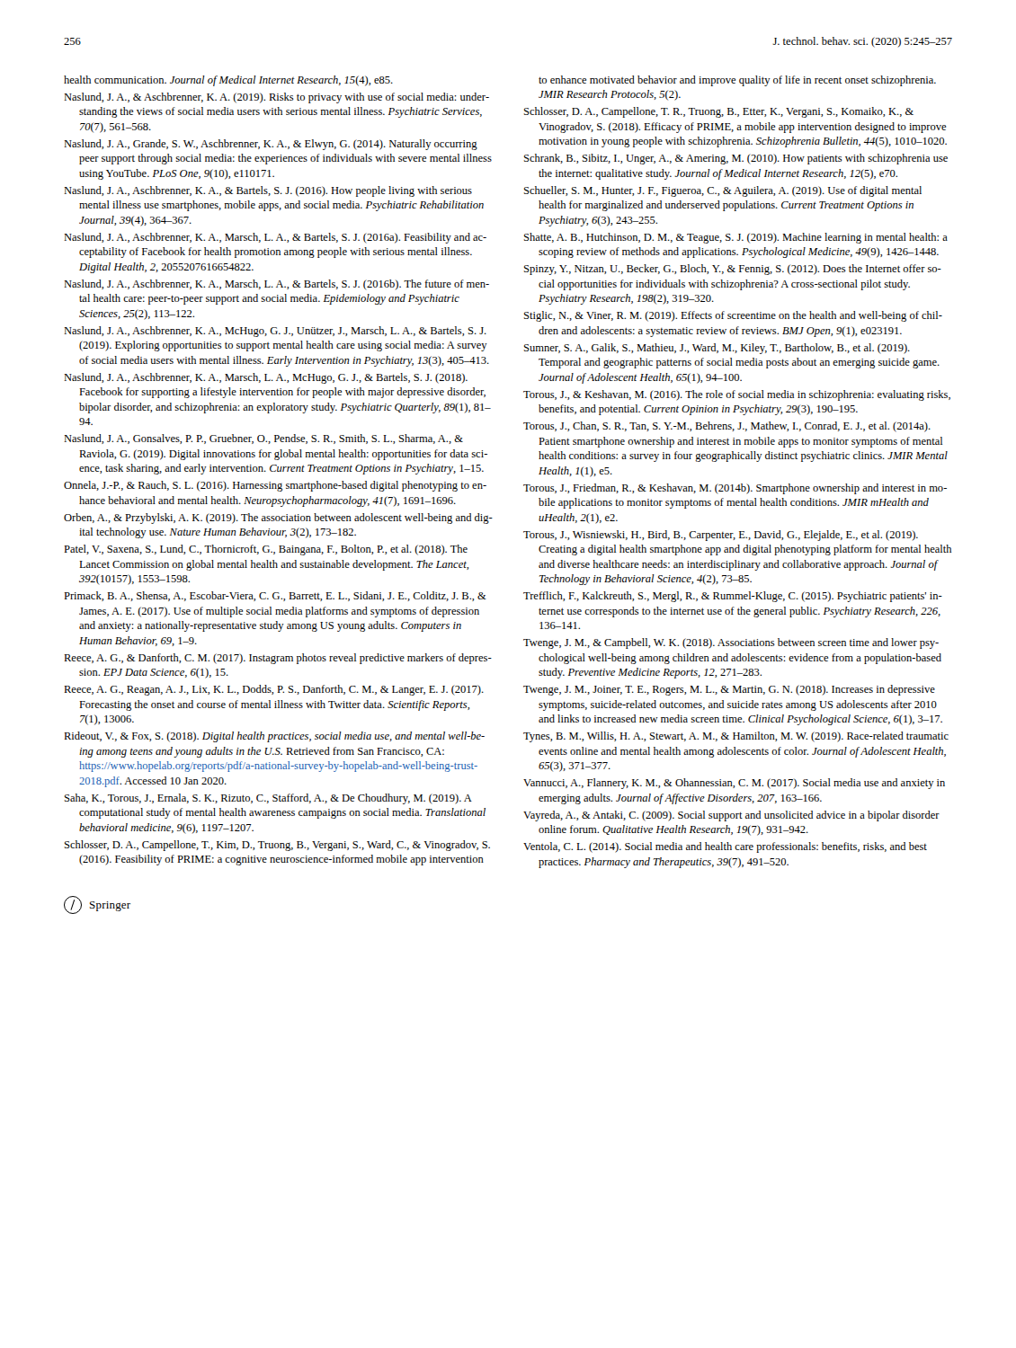256 J. technol. behav. sci. (2020) 5:245–257
health communication. Journal of Medical Internet Research, 15(4), e85.
Naslund, J. A., & Aschbrenner, K. A. (2019). Risks to privacy with use of social media: understanding the views of social media users with serious mental illness. Psychiatric Services, 70(7), 561–568.
Naslund, J. A., Grande, S. W., Aschbrenner, K. A., & Elwyn, G. (2014). Naturally occurring peer support through social media: the experiences of individuals with severe mental illness using YouTube. PLoS One, 9(10), e110171.
Naslund, J. A., Aschbrenner, K. A., & Bartels, S. J. (2016). How people living with serious mental illness use smartphones, mobile apps, and social media. Psychiatric Rehabilitation Journal, 39(4), 364–367.
Naslund, J. A., Aschbrenner, K. A., Marsch, L. A., & Bartels, S. J. (2016a). Feasibility and acceptability of Facebook for health promotion among people with serious mental illness. Digital Health, 2, 2055207616654822.
Naslund, J. A., Aschbrenner, K. A., Marsch, L. A., & Bartels, S. J. (2016b). The future of mental health care: peer-to-peer support and social media. Epidemiology and Psychiatric Sciences, 25(2), 113–122.
Naslund, J. A., Aschbrenner, K. A., McHugo, G. J., Unützer, J., Marsch, L. A., & Bartels, S. J. (2019). Exploring opportunities to support mental health care using social media: A survey of social media users with mental illness. Early Intervention in Psychiatry, 13(3), 405–413.
Naslund, J. A., Aschbrenner, K. A., Marsch, L. A., McHugo, G. J., & Bartels, S. J. (2018). Facebook for supporting a lifestyle intervention for people with major depressive disorder, bipolar disorder, and schizophrenia: an exploratory study. Psychiatric Quarterly, 89(1), 81–94.
Naslund, J. A., Gonsalves, P. P., Gruebner, O., Pendse, S. R., Smith, S. L., Sharma, A., & Raviola, G. (2019). Digital innovations for global mental health: opportunities for data science, task sharing, and early intervention. Current Treatment Options in Psychiatry, 1–15.
Onnela, J.-P., & Rauch, S. L. (2016). Harnessing smartphone-based digital phenotyping to enhance behavioral and mental health. Neuropsychopharmacology, 41(7), 1691–1696.
Orben, A., & Przybylski, A. K. (2019). The association between adolescent well-being and digital technology use. Nature Human Behaviour, 3(2), 173–182.
Patel, V., Saxena, S., Lund, C., Thornicroft, G., Baingana, F., Bolton, P., et al. (2018). The Lancet Commission on global mental health and sustainable development. The Lancet, 392(10157), 1553–1598.
Primack, B. A., Shensa, A., Escobar-Viera, C. G., Barrett, E. L., Sidani, J. E., Colditz, J. B., & James, A. E. (2017). Use of multiple social media platforms and symptoms of depression and anxiety: a nationally-representative study among US young adults. Computers in Human Behavior, 69, 1–9.
Reece, A. G., & Danforth, C. M. (2017). Instagram photos reveal predictive markers of depression. EPJ Data Science, 6(1), 15.
Reece, A. G., Reagan, A. J., Lix, K. L., Dodds, P. S., Danforth, C. M., & Langer, E. J. (2017). Forecasting the onset and course of mental illness with Twitter data. Scientific Reports, 7(1), 13006.
Rideout, V., & Fox, S. (2018). Digital health practices, social media use, and mental well-being among teens and young adults in the U.S. Retrieved from San Francisco, CA: https://www.hopelab.org/reports/pdf/a-national-survey-by-hopelab-and-well-being-trust-2018.pdf. Accessed 10 Jan 2020.
Saha, K., Torous, J., Ernala, S. K., Rizuto, C., Stafford, A., & De Choudhury, M. (2019). A computational study of mental health awareness campaigns on social media. Translational behavioral medicine, 9(6), 1197–1207.
Schlosser, D. A., Campellone, T., Kim, D., Truong, B., Vergani, S., Ward, C., & Vinogradov, S. (2016). Feasibility of PRIME: a cognitive neuroscience-informed mobile app intervention to enhance motivated behavior and improve quality of life in recent onset schizophrenia. JMIR Research Protocols, 5(2).
Schlosser, D. A., Campellone, T. R., Truong, B., Etter, K., Vergani, S., Komaiko, K., & Vinogradov, S. (2018). Efficacy of PRIME, a mobile app intervention designed to improve motivation in young people with schizophrenia. Schizophrenia Bulletin, 44(5), 1010–1020.
Schrank, B., Sibitz, I., Unger, A., & Amering, M. (2010). How patients with schizophrenia use the internet: qualitative study. Journal of Medical Internet Research, 12(5), e70.
Schueller, S. M., Hunter, J. F., Figueroa, C., & Aguilera, A. (2019). Use of digital mental health for marginalized and underserved populations. Current Treatment Options in Psychiatry, 6(3), 243–255.
Shatte, A. B., Hutchinson, D. M., & Teague, S. J. (2019). Machine learning in mental health: a scoping review of methods and applications. Psychological Medicine, 49(9), 1426–1448.
Spinzy, Y., Nitzan, U., Becker, G., Bloch, Y., & Fennig, S. (2012). Does the Internet offer social opportunities for individuals with schizophrenia? A cross-sectional pilot study. Psychiatry Research, 198(2), 319–320.
Stiglic, N., & Viner, R. M. (2019). Effects of screentime on the health and well-being of children and adolescents: a systematic review of reviews. BMJ Open, 9(1), e023191.
Sumner, S. A., Galik, S., Mathieu, J., Ward, M., Kiley, T., Bartholow, B., et al. (2019). Temporal and geographic patterns of social media posts about an emerging suicide game. Journal of Adolescent Health, 65(1), 94–100.
Torous, J., & Keshavan, M. (2016). The role of social media in schizophrenia: evaluating risks, benefits, and potential. Current Opinion in Psychiatry, 29(3), 190–195.
Torous, J., Chan, S. R., Tan, S. Y.-M., Behrens, J., Mathew, I., Conrad, E. J., et al. (2014a). Patient smartphone ownership and interest in mobile apps to monitor symptoms of mental health conditions: a survey in four geographically distinct psychiatric clinics. JMIR Mental Health, 1(1), e5.
Torous, J., Friedman, R., & Keshavan, M. (2014b). Smartphone ownership and interest in mobile applications to monitor symptoms of mental health conditions. JMIR mHealth and uHealth, 2(1), e2.
Torous, J., Wisniewski, H., Bird, B., Carpenter, E., David, G., Elejalde, E., et al. (2019). Creating a digital health smartphone app and digital phenotyping platform for mental health and diverse healthcare needs: an interdisciplinary and collaborative approach. Journal of Technology in Behavioral Science, 4(2), 73–85.
Trefflich, F., Kalckreuth, S., Mergl, R., & Rummel-Kluge, C. (2015). Psychiatric patients' internet use corresponds to the internet use of the general public. Psychiatry Research, 226, 136–141.
Twenge, J. M., & Campbell, W. K. (2018). Associations between screen time and lower psychological well-being among children and adolescents: evidence from a population-based study. Preventive Medicine Reports, 12, 271–283.
Twenge, J. M., Joiner, T. E., Rogers, M. L., & Martin, G. N. (2018). Increases in depressive symptoms, suicide-related outcomes, and suicide rates among US adolescents after 2010 and links to increased new media screen time. Clinical Psychological Science, 6(1), 3–17.
Tynes, B. M., Willis, H. A., Stewart, A. M., & Hamilton, M. W. (2019). Race-related traumatic events online and mental health among adolescents of color. Journal of Adolescent Health, 65(3), 371–377.
Vannucci, A., Flannery, K. M., & Ohannessian, C. M. (2017). Social media use and anxiety in emerging adults. Journal of Affective Disorders, 207, 163–166.
Vayreda, A., & Antaki, C. (2009). Social support and unsolicited advice in a bipolar disorder online forum. Qualitative Health Research, 19(7), 931–942.
Ventola, C. L. (2014). Social media and health care professionals: benefits, risks, and best practices. Pharmacy and Therapeutics, 39(7), 491–520.
Springer